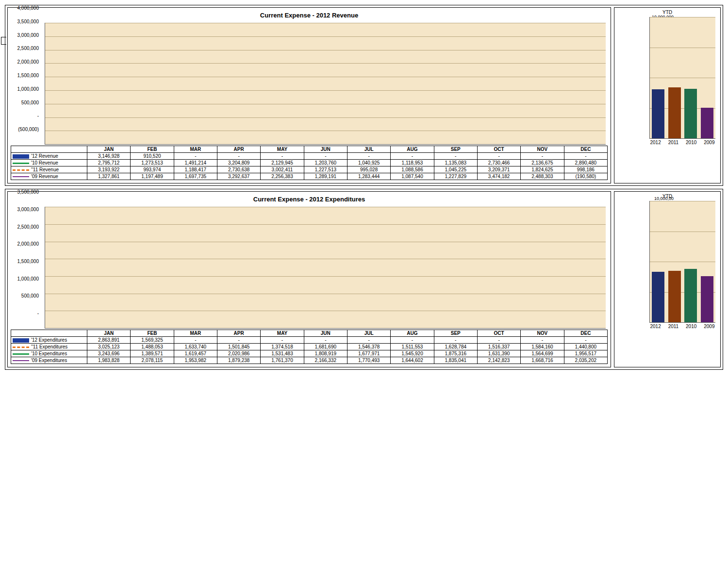Current Expense - 2012 Revenue
4,000,000 3,500,000 3,000,000 2,500,000 2,000,000 1,500,000 1,000,000 500,000 - (500,000)
| | JAN | FEB | MAR | APR | MAY | JUN | JUL | AUG | SEP | OCT | NOV | DEC |
| --- | --- | --- | --- | --- | --- | --- | --- | --- | --- | --- | --- | --- |
| '12 Revenue | 3,146,928 | 910,520 | - | - | - | - | - | - | - | - | - | - |
| '10 Revenue | 2,795,712 | 1,273,513 | 1,491,214 | 3,204,809 | 2,129,945 | 1,203,760 | 1,040,925 | 1,118,953 | 1,135,083 | 2,730,466 | 2,136,675 | 2,890,480 |
| ''11 Revenue | 3,193,922 | 993,974 | 1,188,417 | 2,730,638 | 3,002,411 | 1,227,513 | 995,028 | 1,088,586 | 1,045,225 | 3,209,371 | 1,824,625 | 998,186 |
| '09 Revenue | 1,327,861 | 1,197,489 | 1,697,735 | 3,292,637 | 2,256,383 | 1,289,191 | 1,283,444 | 1,087,540 | 1,227,829 | 3,474,182 | 2,488,303 | (190,580) |
YTD
10,000,000 7,500,000 5,000,000 2,500,000 -
2012201120102009
Current Expense - 2012 Expenditures
3,500,000 3,000,000 2,500,000 2,000,000 1,500,000 1,000,000 500,000 -
| | JAN | FEB | MAR | APR | MAY | JUN | JUL | AUG | SEP | OCT | NOV | DEC |
| --- | --- | --- | --- | --- | --- | --- | --- | --- | --- | --- | --- | --- |
| '12 Expenditures | 2,863,891 | 1,569,325 | - | - | - | - | - | - | - | - | - | - |
| ''11 Expenditures | 3,025,123 | 1,488,053 | 1,633,740 | 1,501,845 | 1,374,518 | 1,681,690 | 1,546,378 | 1,511,553 | 1,628,784 | 1,516,337 | 1,584,160 | 1,440,800 |
| '10 Expenditures | 3,243,696 | 1,389,571 | 1,619,457 | 2,020,986 | 1,531,483 | 1,808,919 | 1,677,971 | 1,545,920 | 1,875,316 | 1,631,390 | 1,564,699 | 1,956,517 |
| '09 Expenditures | 1,983,828 | 2,078,115 | 1,953,982 | 1,879,238 | 1,761,370 | 2,166,332 | 1,770,493 | 1,644,602 | 1,835,041 | 2,142,823 | 1,668,716 | 2,035,202 |
YTD
10,000,00
0 7,500,000 5,000,000 2,500,000 -
2012201120102009